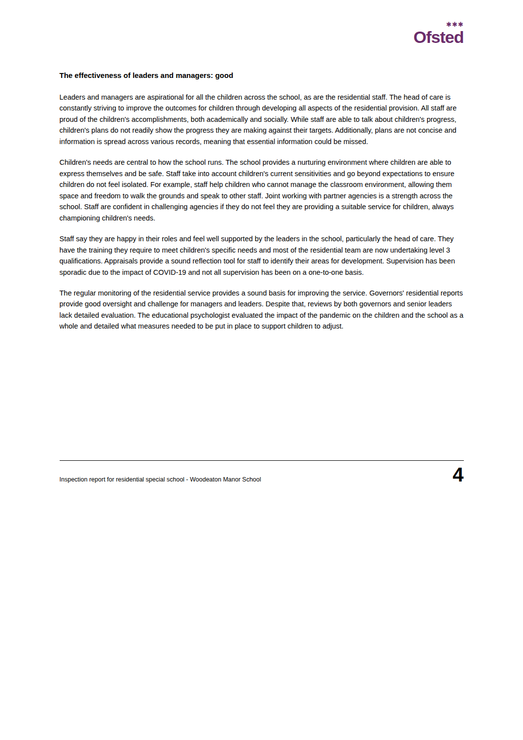✱✱✱
Ofsted
The effectiveness of leaders and managers: good
Leaders and managers are aspirational for all the children across the school, as are the residential staff. The head of care is constantly striving to improve the outcomes for children through developing all aspects of the residential provision. All staff are proud of the children's accomplishments, both academically and socially. While staff are able to talk about children's progress, children's plans do not readily show the progress they are making against their targets. Additionally, plans are not concise and information is spread across various records, meaning that essential information could be missed.
Children's needs are central to how the school runs. The school provides a nurturing environment where children are able to express themselves and be safe. Staff take into account children's current sensitivities and go beyond expectations to ensure children do not feel isolated. For example, staff help children who cannot manage the classroom environment, allowing them space and freedom to walk the grounds and speak to other staff. Joint working with partner agencies is a strength across the school. Staff are confident in challenging agencies if they do not feel they are providing a suitable service for children, always championing children's needs.
Staff say they are happy in their roles and feel well supported by the leaders in the school, particularly the head of care. They have the training they require to meet children's specific needs and most of the residential team are now undertaking level 3 qualifications. Appraisals provide a sound reflection tool for staff to identify their areas for development. Supervision has been sporadic due to the impact of COVID-19 and not all supervision has been on a one-to-one basis.
The regular monitoring of the residential service provides a sound basis for improving the service. Governors' residential reports provide good oversight and challenge for managers and leaders. Despite that, reviews by both governors and senior leaders lack detailed evaluation. The educational psychologist evaluated the impact of the pandemic on the children and the school as a whole and detailed what measures needed to be put in place to support children to adjust.
Inspection report for residential special school - Woodeaton Manor School 4